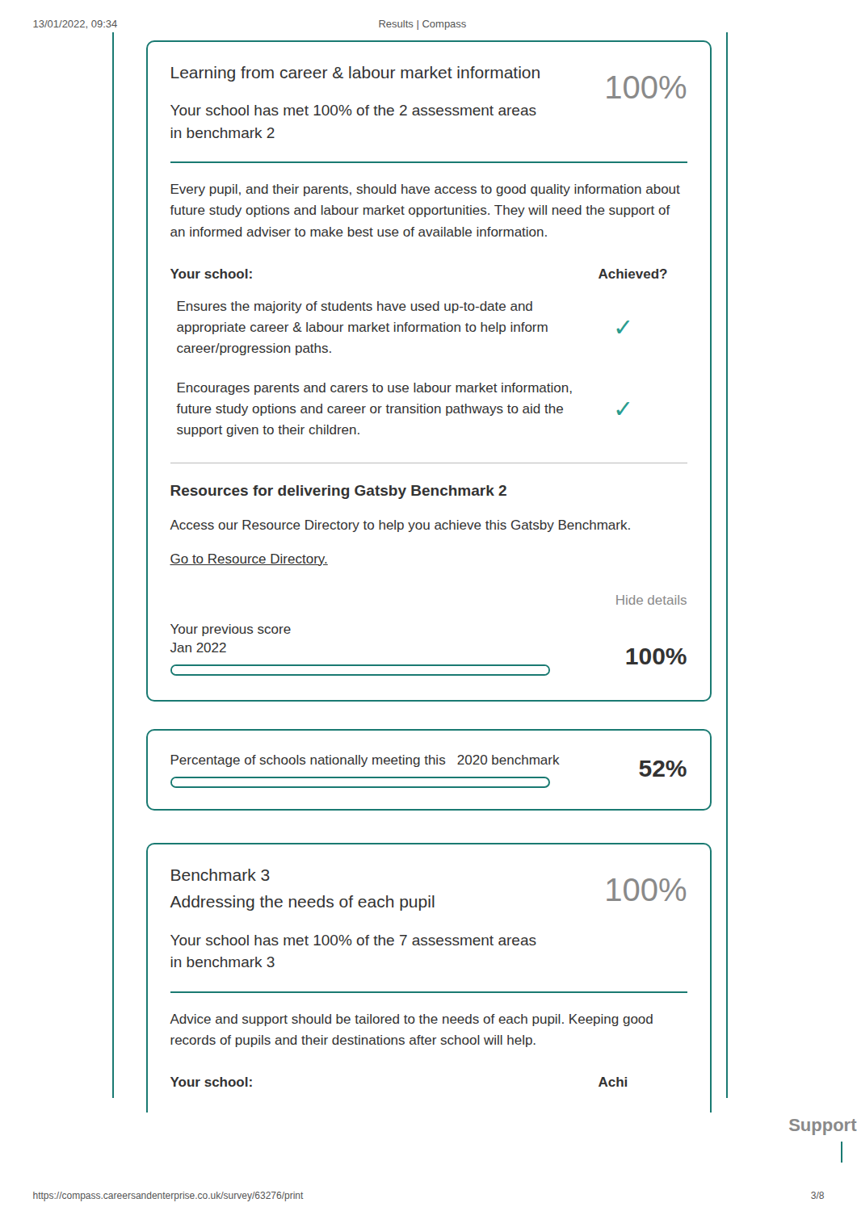13/01/2022, 09:34 Results | Compass
Learning from career & labour market information
Your school has met 100% of the 2 assessment areas in benchmark 2
100%
Every pupil, and their parents, should have access to good quality information about future study options and labour market opportunities. They will need the support of an informed adviser to make best use of available information.
Your school: Achieved?
Ensures the majority of students have used up-to-date and appropriate career & labour market information to help inform career/progression paths.
✓
Encourages parents and carers to use labour market information, future study options and career or transition pathways to aid the support given to their children.
✓
Resources for delivering Gatsby Benchmark 2
Access our Resource Directory to help you achieve this Gatsby Benchmark.
Go to Resource Directory.
Hide details
Your previous score
Jan 2022
100%
Percentage of schools nationally meeting this 2020 benchmark
52%
Benchmark 3
Addressing the needs of each pupil
Your school has met 100% of the 7 assessment areas in benchmark 3
100%
Advice and support should be tailored to the needs of each pupil. Keeping good records of pupils and their destinations after school will help.
Your school: Achi
Support
https://compass.careersandenterprise.co.uk/survey/63276/print 3/8